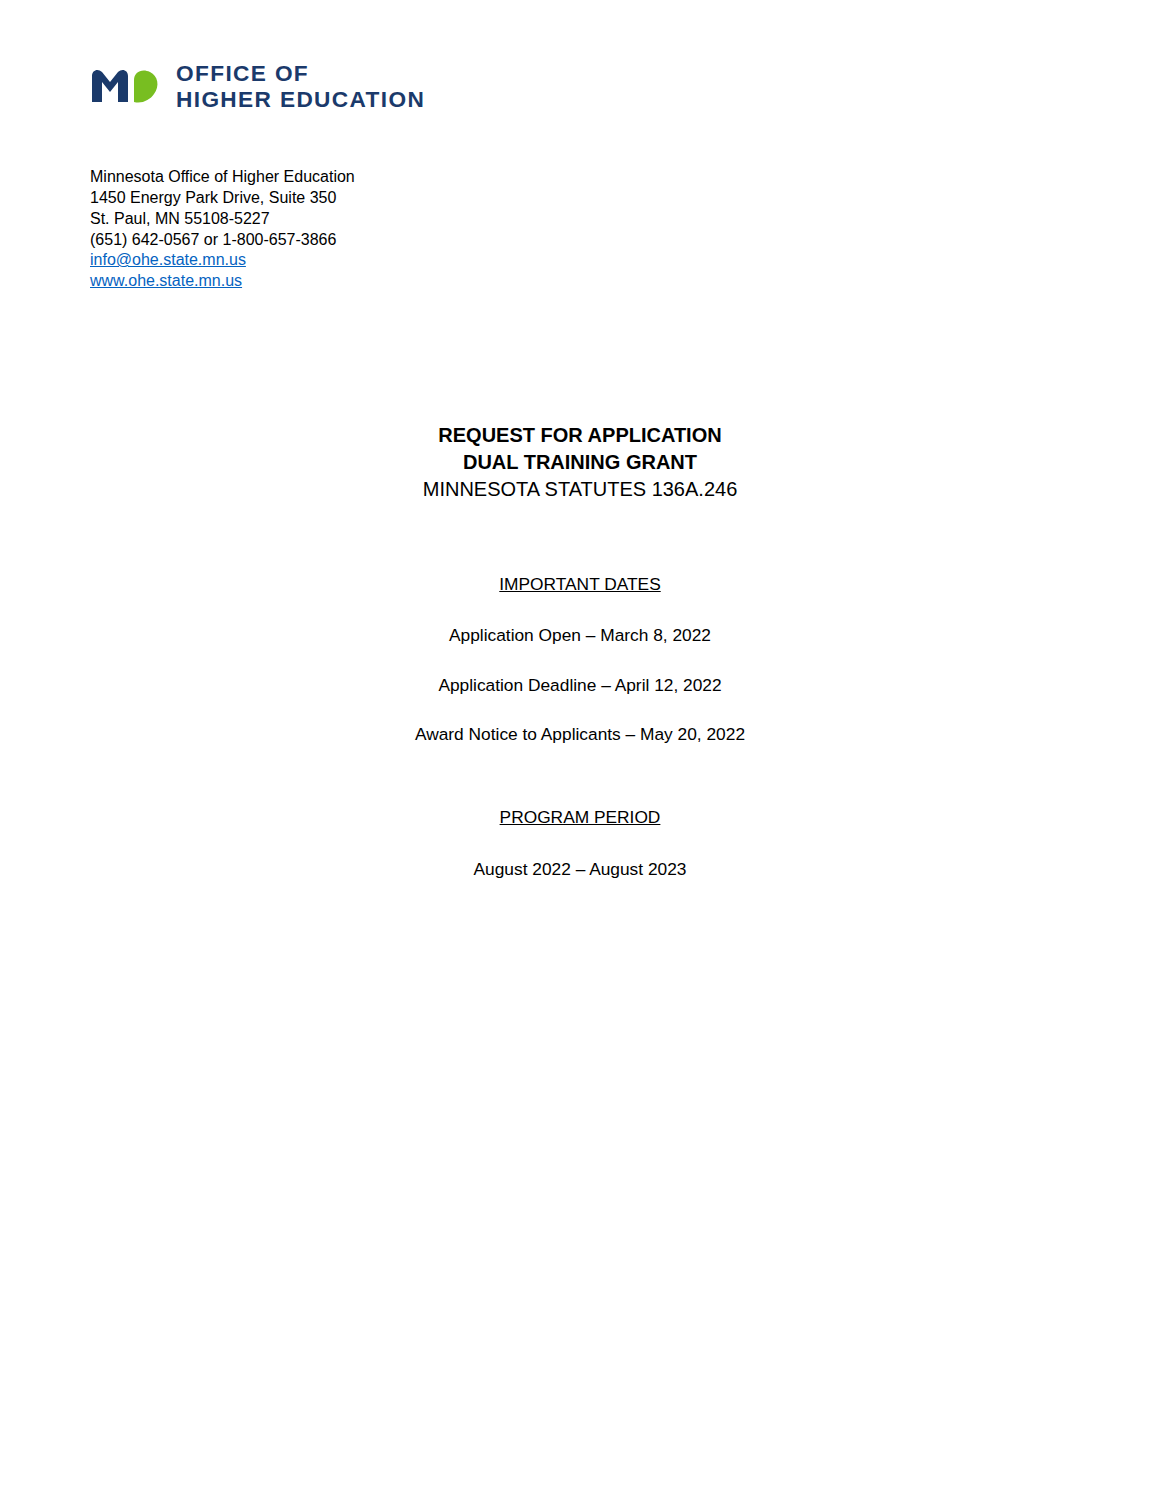OFFICE OF
HIGHER EDUCATION
Minnesota Office of Higher Education
1450 Energy Park Drive, Suite 350
St. Paul, MN 55108-5227
(651) 642-0567 or 1-800-657-3866
info@ohe.state.mn.us
www.ohe.state.mn.us
REQUEST FOR APPLICATION
DUAL TRAINING GRANT
MINNESOTA STATUTES 136A.246
IMPORTANT DATES
Application Open – March 8, 2022
Application Deadline – April 12, 2022
Award Notice to Applicants – May 20, 2022
PROGRAM PERIOD
August 2022 – August 2023